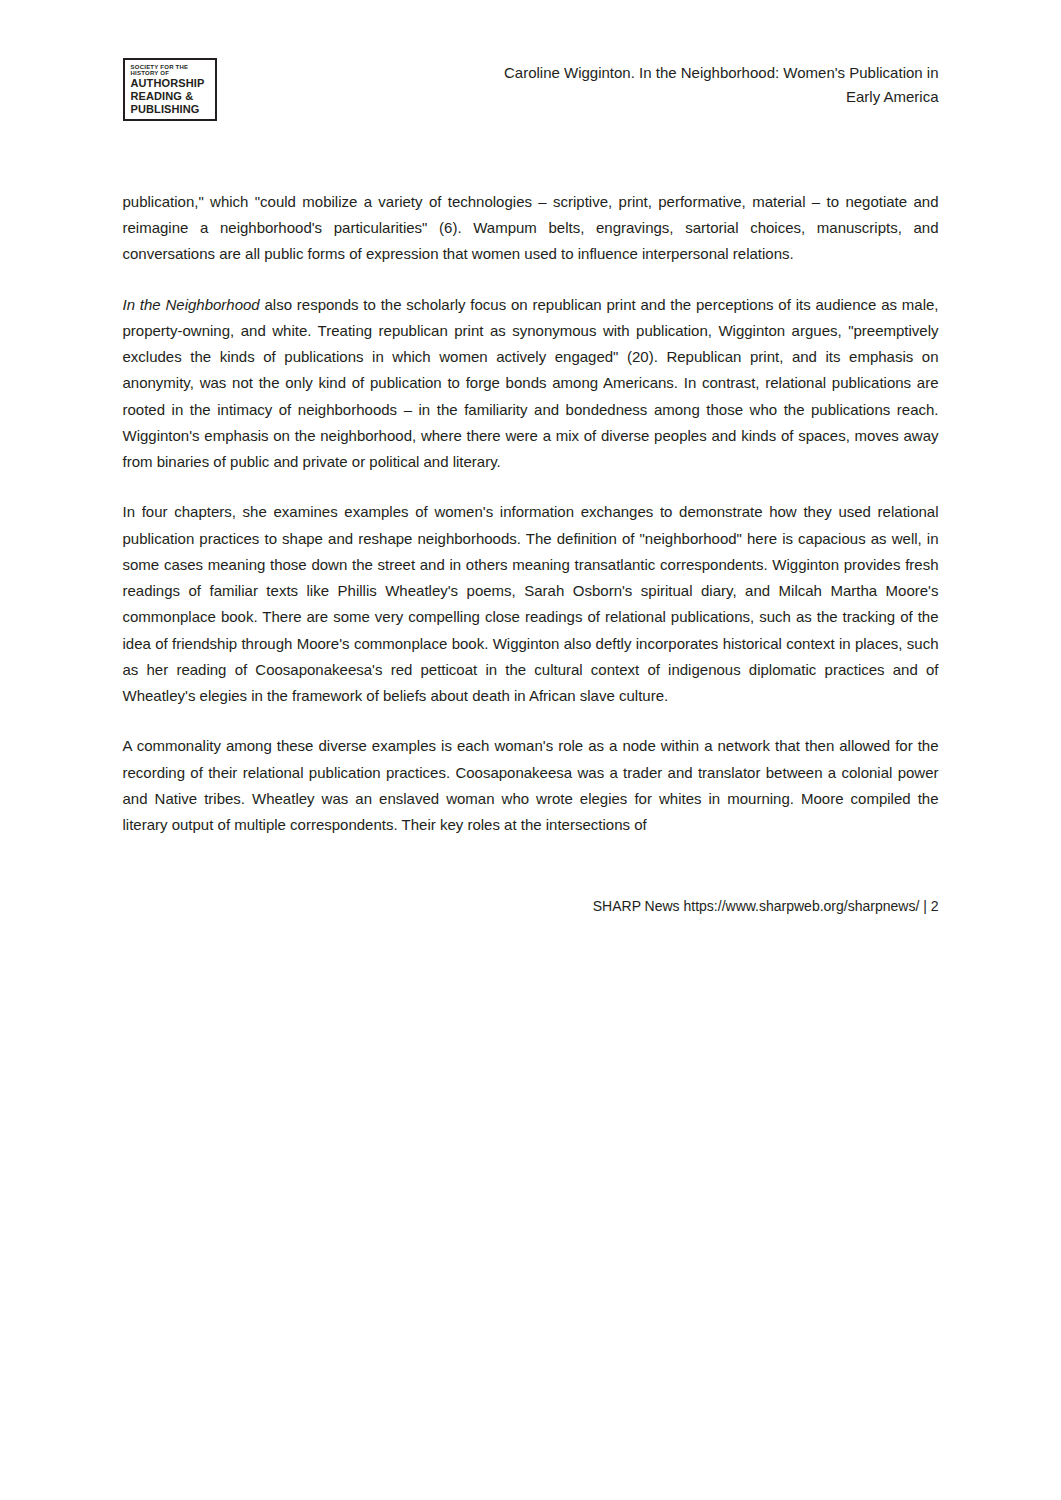Society for the History of Authorship Reading & Publishing
Caroline Wigginton. In the Neighborhood: Women's Publication in
Early America
publication," which "could mobilize a variety of technologies – scriptive, print, performative, material – to negotiate and reimagine a neighborhood's particularities" (6). Wampum belts, engravings, sartorial choices, manuscripts, and conversations are all public forms of expression that women used to influence interpersonal relations.
In the Neighborhood also responds to the scholarly focus on republican print and the perceptions of its audience as male, property-owning, and white. Treating republican print as synonymous with publication, Wigginton argues, "preemptively excludes the kinds of publications in which women actively engaged" (20). Republican print, and its emphasis on anonymity, was not the only kind of publication to forge bonds among Americans. In contrast, relational publications are rooted in the intimacy of neighborhoods – in the familiarity and bondedness among those who the publications reach. Wigginton's emphasis on the neighborhood, where there were a mix of diverse peoples and kinds of spaces, moves away from binaries of public and private or political and literary.
In four chapters, she examines examples of women's information exchanges to demonstrate how they used relational publication practices to shape and reshape neighborhoods. The definition of "neighborhood" here is capacious as well, in some cases meaning those down the street and in others meaning transatlantic correspondents. Wigginton provides fresh readings of familiar texts like Phillis Wheatley's poems, Sarah Osborn's spiritual diary, and Milcah Martha Moore's commonplace book. There are some very compelling close readings of relational publications, such as the tracking of the idea of friendship through Moore's commonplace book. Wigginton also deftly incorporates historical context in places, such as her reading of Coosaponakeesa's red petticoat in the cultural context of indigenous diplomatic practices and of Wheatley's elegies in the framework of beliefs about death in African slave culture.
A commonality among these diverse examples is each woman's role as a node within a network that then allowed for the recording of their relational publication practices. Coosaponakeesa was a trader and translator between a colonial power and Native tribes. Wheatley was an enslaved woman who wrote elegies for whites in mourning. Moore compiled the literary output of multiple correspondents. Their key roles at the intersections of
SHARP News https://www.sharpweb.org/sharpnews/ | 2